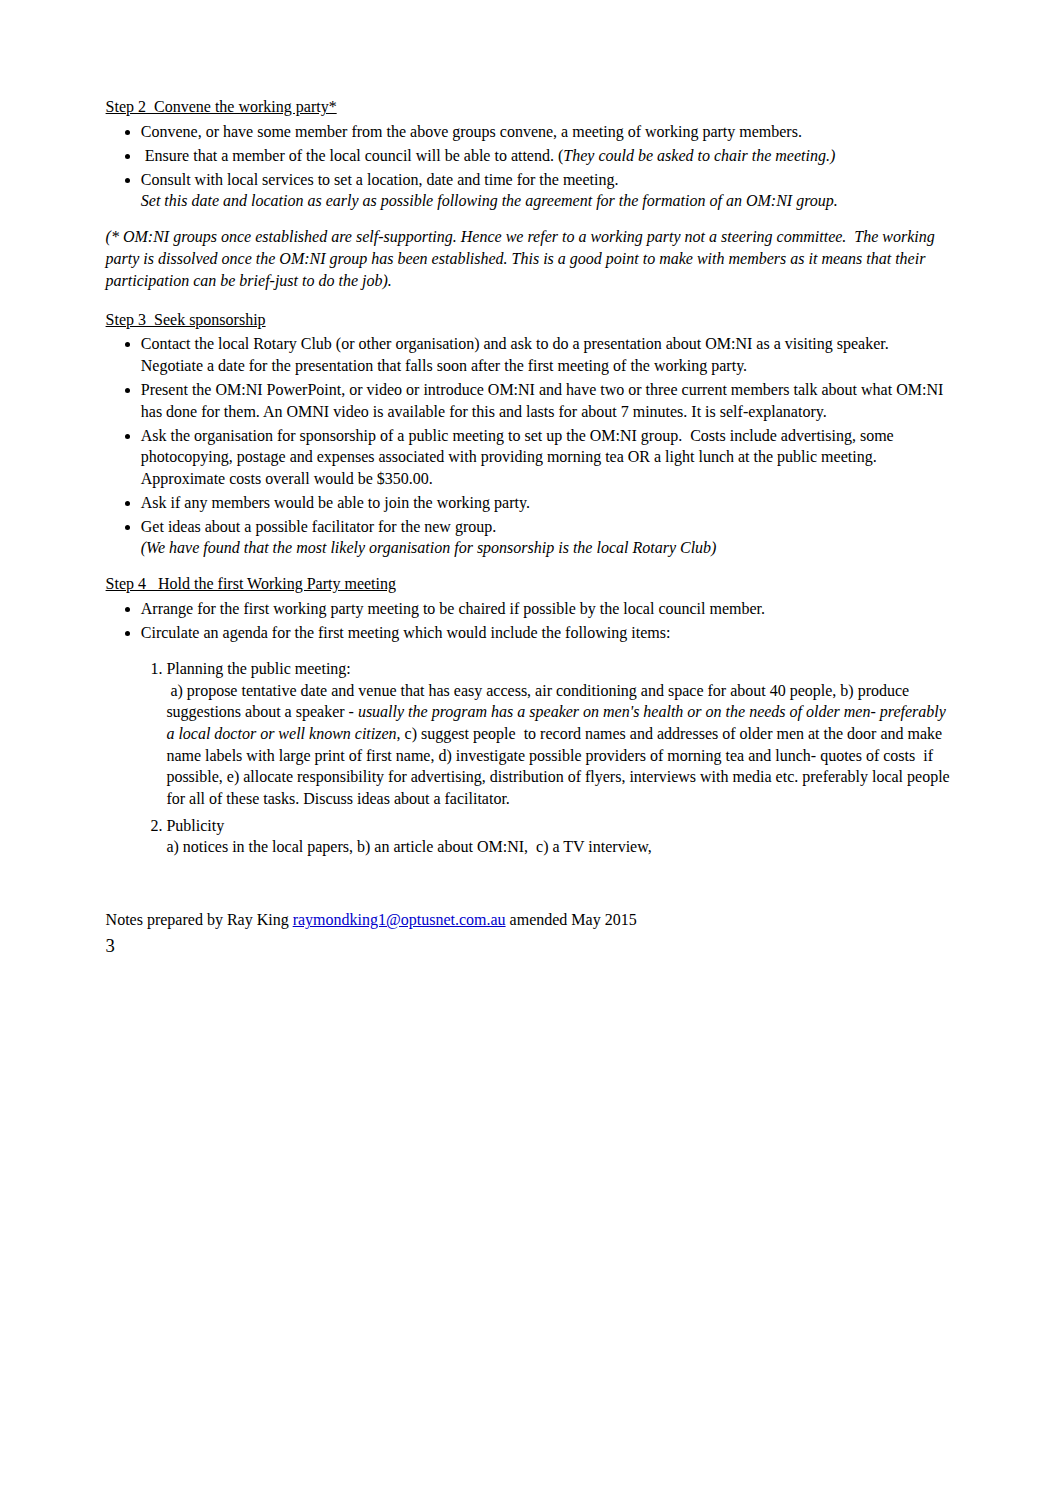Step 2 Convene the working party*
Convene, or have some member from the above groups convene, a meeting of working party members.
Ensure that a member of the local council will be able to attend. (They could be asked to chair the meeting.)
Consult with local services to set a location, date and time for the meeting.
Set this date and location as early as possible following the agreement for the formation of an OM:NI group.
(* OM:NI groups once established are self-supporting. Hence we refer to a working party not a steering committee. The working party is dissolved once the OM:NI group has been established. This is a good point to make with members as it means that their participation can be brief-just to do the job).
Step 3 Seek sponsorship
Contact the local Rotary Club (or other organisation) and ask to do a presentation about OM:NI as a visiting speaker. Negotiate a date for the presentation that falls soon after the first meeting of the working party.
Present the OM:NI PowerPoint, or video or introduce OM:NI and have two or three current members talk about what OM:NI has done for them. An OMNI video is available for this and lasts for about 7 minutes. It is self-explanatory.
Ask the organisation for sponsorship of a public meeting to set up the OM:NI group. Costs include advertising, some photocopying, postage and expenses associated with providing morning tea OR a light lunch at the public meeting. Approximate costs overall would be $350.00.
Ask if any members would be able to join the working party.
Get ideas about a possible facilitator for the new group.
(We have found that the most likely organisation for sponsorship is the local Rotary Club)
Step 4 Hold the first Working Party meeting
Arrange for the first working party meeting to be chaired if possible by the local council member.
Circulate an agenda for the first meeting which would include the following items:
Planning the public meeting:
a) propose tentative date and venue that has easy access, air conditioning and space for about 40 people, b) produce suggestions about a speaker - usually the program has a speaker on men's health or on the needs of older men- preferably a local doctor or well known citizen, c) suggest people to record names and addresses of older men at the door and make name labels with large print of first name, d) investigate possible providers of morning tea and lunch- quotes of costs if possible, e) allocate responsibility for advertising, distribution of flyers, interviews with media etc. preferably local people for all of these tasks. Discuss ideas about a facilitator.
Publicity
a) notices in the local papers, b) an article about OM:NI, c) a TV interview,
Notes prepared by Ray King raymondking1@optusnet.com.au amended May 2015
3